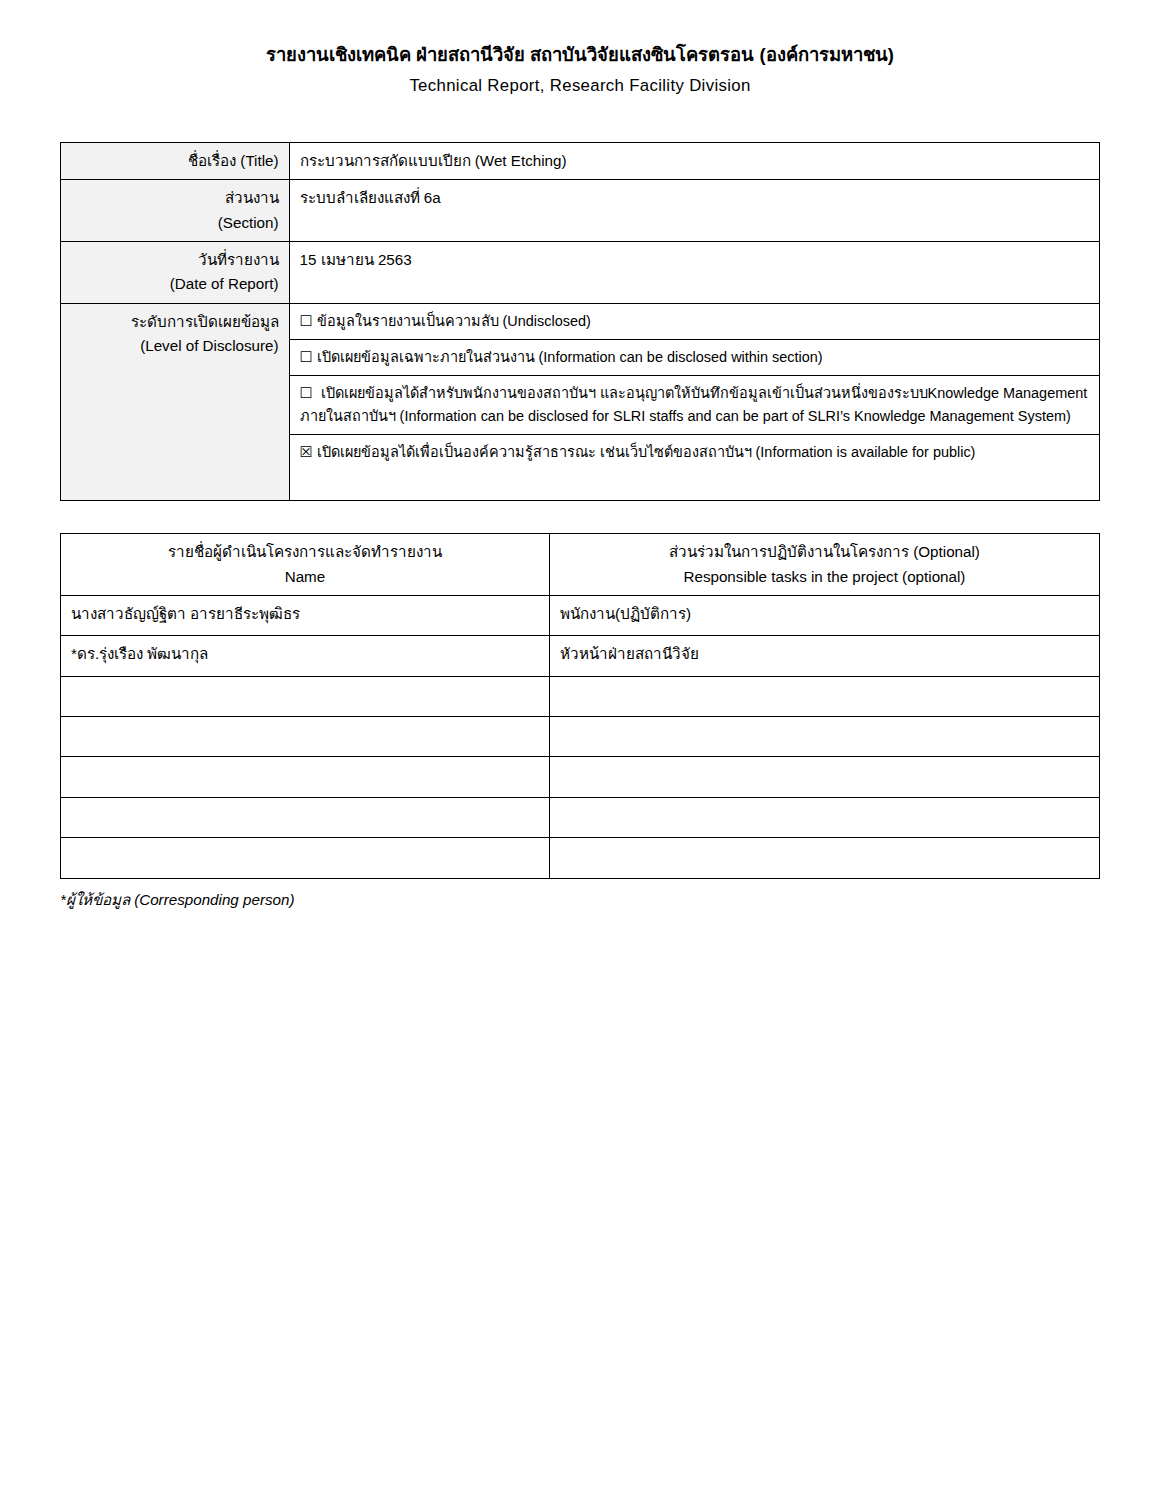รายงานเชิงเทคนิค ฝ่ายสถานีวิจัย สถาบันวิจัยแสงซินโครตรอน (องค์การมหาชน)
Technical Report, Research Facility Division
| ชื่อเรื่อง (Title) | กระบวนการสกัดแบบเปียก (Wet Etching) |
| ส่วนงาน (Section) | ระบบลำเลียงแสงที่ 6a |
| วันที่รายงาน (Date of Report) | 15 เมษายน 2563 |
| ระดับการเปิดเผยข้อมูล (Level of Disclosure) | / ☐ ข้อมูลในรายงานเป็นความลับ (Undisclosed) / / ☐ เปิดเผยข้อมูลเฉพาะภายในส่วนงาน (Information can be disclosed within section) / / ☐ เปิดเผยข้อมูลได้สำหรับพนักงานของสถาบันฯ และอนุญาตให้บันทึกข้อมูลเข้าเป็นส่วนหนึ่งของระบบKnowledge Management ภายในสถาบันฯ (Information can be disclosed for SLRI staffs and can be part of SLRI’s Knowledge Management System) / / ☒ เปิดเผยข้อมูลได้เพื่อเป็นองค์ความรู้สาธารณะ เช่นเว็บไซต์ของสถาบันฯ (Information is available for public) / |
| รายชื่อผู้ดำเนินโครงการและจัดทำรายงาน Name | ส่วนร่วมในการปฏิบัติงานในโครงการ (Optional) Responsible tasks in the project (optional) |
| --- | --- |
| นางสาวธัญญ์ฐิตา อารยาธีระพุฒิธร | พนักงาน(ปฏิบัติการ) |
| *ดร.รุ่งเรือง พัฒนากุล | หัวหน้าฝ่ายสถานีวิจัย |
*ผู้ให้ข้อมูล (Corresponding person)